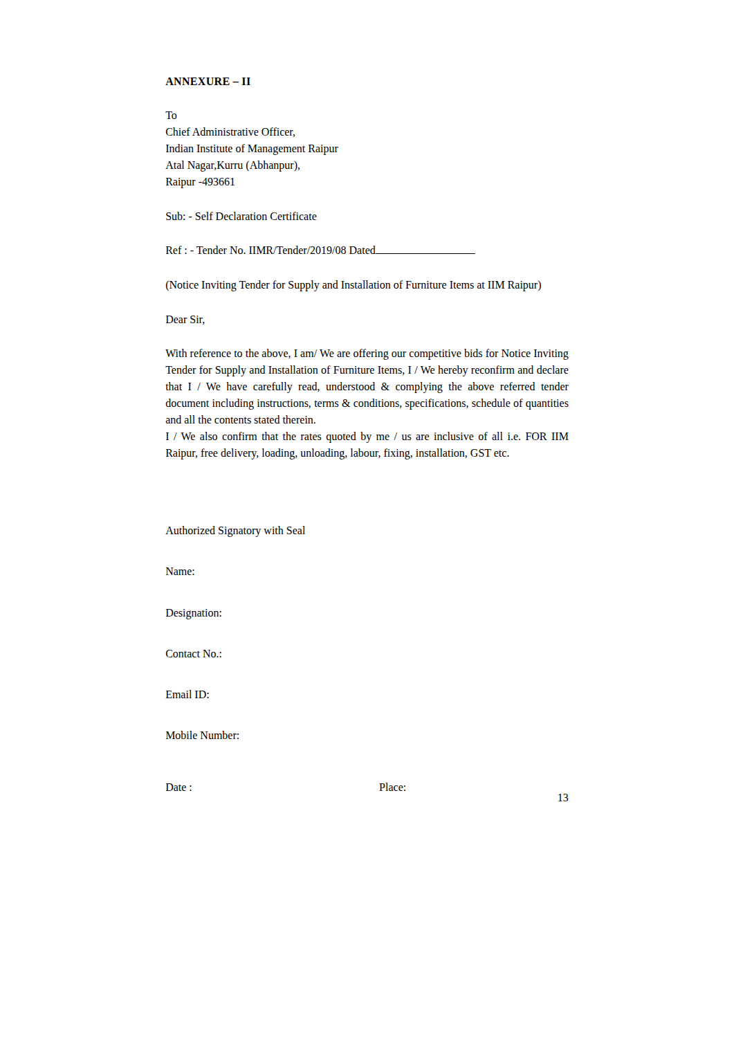ANNEXURE – II
To
Chief Administrative Officer,
Indian Institute of Management Raipur
Atal Nagar,Kurru (Abhanpur),
Raipur -493661
Sub: - Self Declaration Certificate
Ref : - Tender No. IIMR/Tender/2019/08 Dated
(Notice Inviting Tender for Supply and Installation of Furniture Items at IIM Raipur)
Dear Sir,
With reference to the above, I am/ We are offering our competitive bids for Notice Inviting Tender for Supply and Installation of Furniture Items, I / We hereby reconfirm and declare that I / We have carefully read, understood & complying the above referred tender document including instructions, terms & conditions, specifications, schedule of quantities and all the contents stated therein.
I / We also confirm that the rates quoted by me / us are inclusive of all i.e. FOR IIM Raipur, free delivery, loading, unloading, labour, fixing, installation, GST etc.
Authorized Signatory with Seal
Name:
Designation:
Contact No.:
Email ID:
Mobile Number:
Date :
Place:
13